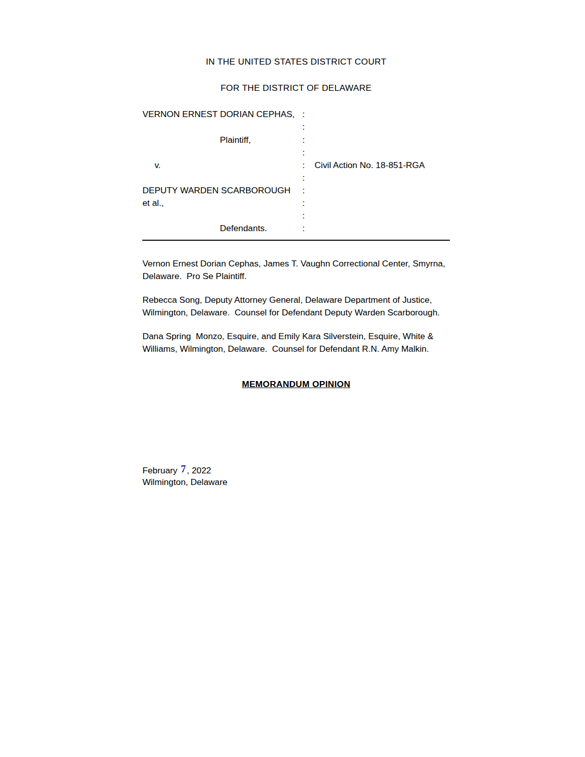IN THE UNITED STATES DISTRICT COURT
FOR THE DISTRICT OF DELAWARE
| VERNON ERNEST DORIAN CEPHAS, | : | |
| | : | |
| Plaintiff, | : | |
| | : | |
| v. | : | Civil Action No. 18-851-RGA |
| | : | |
| DEPUTY WARDEN SCARBOROUGH | : | |
| et al., | : | |
| | : | |
| Defendants. | : | |
Vernon Ernest Dorian Cephas, James T. Vaughn Correctional Center, Smyrna, Delaware. Pro Se Plaintiff.
Rebecca Song, Deputy Attorney General, Delaware Department of Justice, Wilmington, Delaware. Counsel for Defendant Deputy Warden Scarborough.
Dana Spring Monzo, Esquire, and Emily Kara Silverstein, Esquire, White & Williams, Wilmington, Delaware. Counsel for Defendant R.N. Amy Malkin.
MEMORANDUM OPINION
February 7, 2022
Wilmington, Delaware